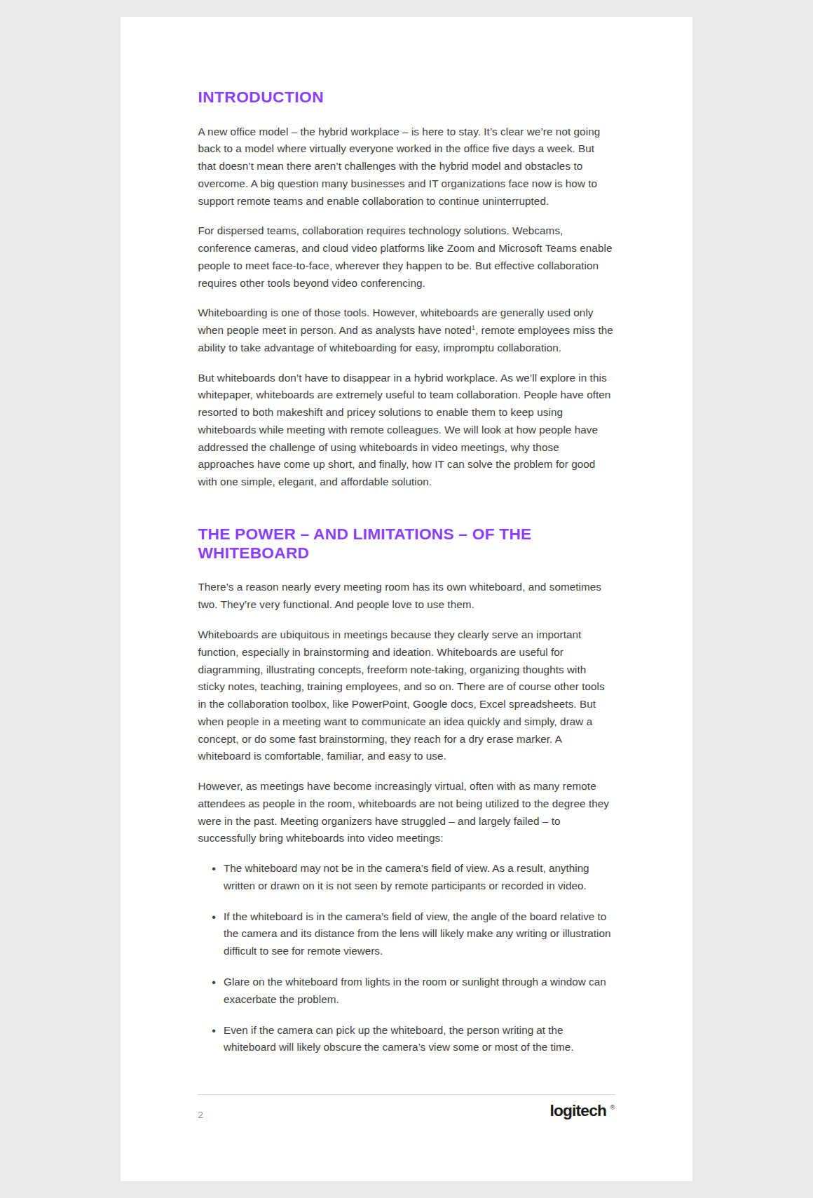INTRODUCTION
A new office model – the hybrid workplace – is here to stay. It’s clear we’re not going back to a model where virtually everyone worked in the office five days a week. But that doesn’t mean there aren’t challenges with the hybrid model and obstacles to overcome. A big question many businesses and IT organizations face now is how to support remote teams and enable collaboration to continue uninterrupted.
For dispersed teams, collaboration requires technology solutions. Webcams, conference cameras, and cloud video platforms like Zoom and Microsoft Teams enable people to meet face-to-face, wherever they happen to be. But effective collaboration requires other tools beyond video conferencing.
Whiteboarding is one of those tools. However, whiteboards are generally used only when people meet in person. And as analysts have noted1, remote employees miss the ability to take advantage of whiteboarding for easy, impromptu collaboration.
But whiteboards don’t have to disappear in a hybrid workplace. As we’ll explore in this whitepaper, whiteboards are extremely useful to team collaboration. People have often resorted to both makeshift and pricey solutions to enable them to keep using whiteboards while meeting with remote colleagues. We will look at how people have addressed the challenge of using whiteboards in video meetings, why those approaches have come up short, and finally, how IT can solve the problem for good with one simple, elegant, and affordable solution.
THE POWER – AND LIMITATIONS – OF THE WHITEBOARD
There’s a reason nearly every meeting room has its own whiteboard, and sometimes two. They’re very functional. And people love to use them.
Whiteboards are ubiquitous in meetings because they clearly serve an important function, especially in brainstorming and ideation. Whiteboards are useful for diagramming, illustrating concepts, freeform note-taking, organizing thoughts with sticky notes, teaching, training employees, and so on. There are of course other tools in the collaboration toolbox, like PowerPoint, Google docs, Excel spreadsheets. But when people in a meeting want to communicate an idea quickly and simply, draw a concept, or do some fast brainstorming, they reach for a dry erase marker. A whiteboard is comfortable, familiar, and easy to use.
However, as meetings have become increasingly virtual, often with as many remote attendees as people in the room, whiteboards are not being utilized to the degree they were in the past. Meeting organizers have struggled – and largely failed – to successfully bring whiteboards into video meetings:
The whiteboard may not be in the camera’s field of view. As a result, anything written or drawn on it is not seen by remote participants or recorded in video.
If the whiteboard is in the camera’s field of view, the angle of the board relative to the camera and its distance from the lens will likely make any writing or illustration difficult to see for remote viewers.
Glare on the whiteboard from lights in the room or sunlight through a window can exacerbate the problem.
Even if the camera can pick up the whiteboard, the person writing at the whiteboard will likely obscure the camera’s view some or most of the time.
2 logitech®